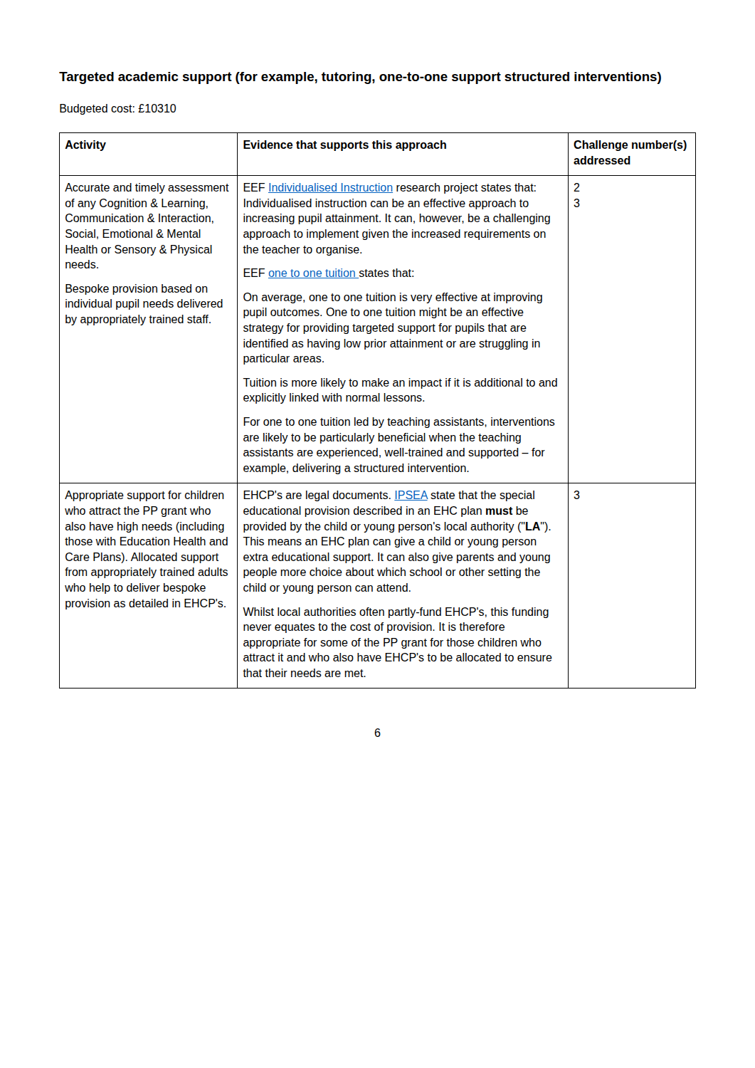Targeted academic support (for example, tutoring, one-to-one support structured interventions)
Budgeted cost: £10310
| Activity | Evidence that supports this approach | Challenge number(s) addressed |
| --- | --- | --- |
| Accurate and timely assessment of any Cognition & Learning, Communication & Interaction, Social, Emotional & Mental Health or Sensory & Physical needs. Bespoke provision based on individual pupil needs delivered by appropriately trained staff. | EEF Individualised Instruction research project states that: Individualised instruction can be an effective approach to increasing pupil attainment. It can, however, be a challenging approach to implement given the increased requirements on the teacher to organise. EEF one to one tuition states that: On average, one to one tuition is very effective at improving pupil outcomes. One to one tuition might be an effective strategy for providing targeted support for pupils that are identified as having low prior attainment or are struggling in particular areas. Tuition is more likely to make an impact if it is additional to and explicitly linked with normal lessons. For one to one tuition led by teaching assistants, interventions are likely to be particularly beneficial when the teaching assistants are experienced, well-trained and supported – for example, delivering a structured intervention. | 2 3 |
| Appropriate support for children who attract the PP grant who also have high needs (including those with Education Health and Care Plans). Allocated support from appropriately trained adults who help to deliver bespoke provision as detailed in EHCP's. | EHCP's are legal documents. IPSEA state that the special educational provision described in an EHC plan must be provided by the child or young person's local authority (" LA "). This means an EHC plan can give a child or young person extra educational support. It can also give parents and young people more choice about which school or other setting the child or young person can attend. Whilst local authorities often partly-fund EHCP's, this funding never equates to the cost of provision. It is therefore appropriate for some of the PP grant for those children who attract it and who also have EHCP's to be allocated to ensure that their needs are met. | 3 |
6